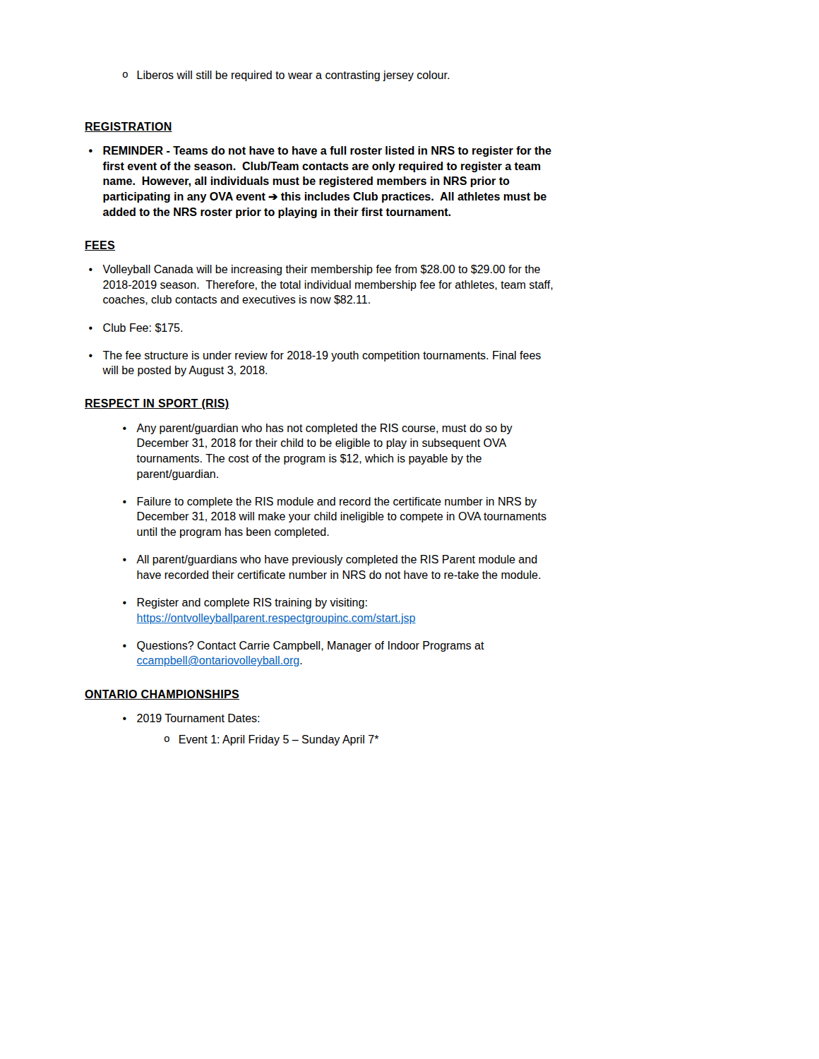Liberos will still be required to wear a contrasting jersey colour.
REGISTRATION
REMINDER - Teams do not have to have a full roster listed in NRS to register for the first event of the season. Club/Team contacts are only required to register a team name. However, all individuals must be registered members in NRS prior to participating in any OVA event ➔ this includes Club practices. All athletes must be added to the NRS roster prior to playing in their first tournament.
FEES
Volleyball Canada will be increasing their membership fee from $28.00 to $29.00 for the 2018-2019 season. Therefore, the total individual membership fee for athletes, team staff, coaches, club contacts and executives is now $82.11.
Club Fee: $175.
The fee structure is under review for 2018-19 youth competition tournaments. Final fees will be posted by August 3, 2018.
RESPECT IN SPORT (RIS)
Any parent/guardian who has not completed the RIS course, must do so by December 31, 2018 for their child to be eligible to play in subsequent OVA tournaments. The cost of the program is $12, which is payable by the parent/guardian.
Failure to complete the RIS module and record the certificate number in NRS by December 31, 2018 will make your child ineligible to compete in OVA tournaments until the program has been completed.
All parent/guardians who have previously completed the RIS Parent module and have recorded their certificate number in NRS do not have to re-take the module.
Register and complete RIS training by visiting:
https://ontvolleyballparent.respectgroupinc.com/start.jsp
Questions? Contact Carrie Campbell, Manager of Indoor Programs at ccampbell@ontariovolleyball.org.
ONTARIO CHAMPIONSHIPS
2019 Tournament Dates:
Event 1: April Friday 5 – Sunday April 7*